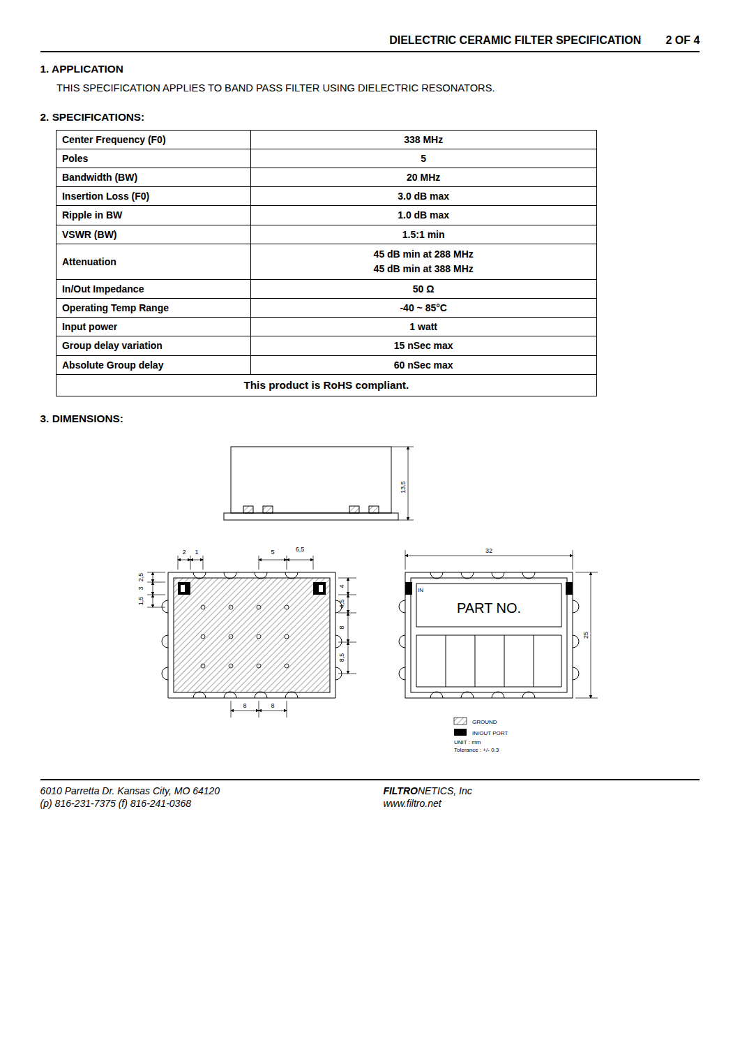DIELECTRIC CERAMIC FILTER SPECIFICATION 2 OF 4
1. APPLICATION
THIS SPECIFICATION APPLIES TO BAND PASS FILTER USING DIELECTRIC RESONATORS.
2. SPECIFICATIONS:
| Center Frequency (F0) | 338 MHz |
| Poles | 5 |
| Bandwidth (BW) | 20 MHz |
| Insertion Loss (F0) | 3.0 dB max |
| Ripple in BW | 1.0 dB max |
| VSWR (BW) | 1.5:1 min |
| Attenuation | 45 dB min at 288 MHz 45 dB min at 388 MHz |
| In/Out Impedance | 50 Ω |
| Operating Temp Range | -40 ~ 85°C |
| Input power | 1 watt |
| Group delay variation | 15 nSec max |
| Absolute Group delay | 60 nSec max |
| This product is RoHS compliant. |
3. DIMENSIONS:
13.5 2 1 5 6,5 2,5 3 1,5 4 4,5 8 8,5 8 8 IN PART NO. 32 25 GROUND IN/OUT PORT UNIT : mm Tolerance : +/- 0.3
6010 Parretta Dr. Kansas City, MO 64120
(p) 816-231-7375 (f) 816-241-0368
FILTRONETICS, Inc
www.filtro.net